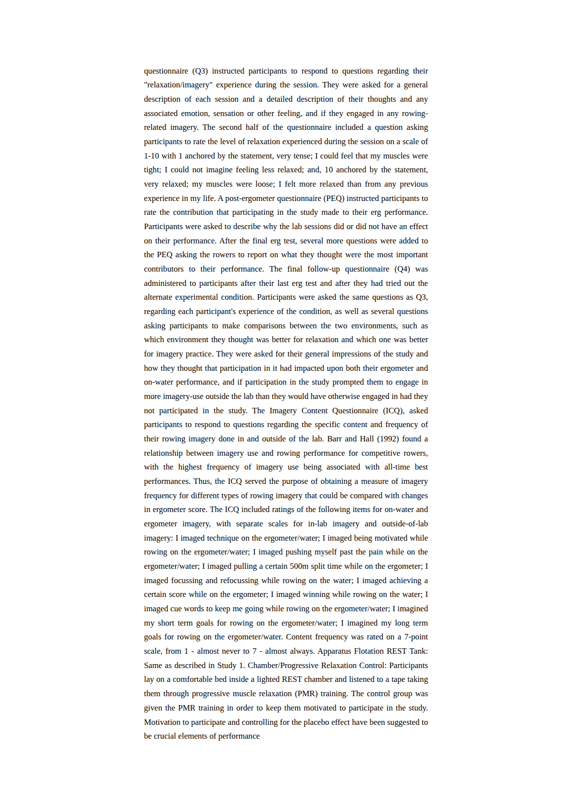questionnaire (Q3) instructed participants to respond to questions regarding their "relaxation/imagery" experience during the session. They were asked for a general description of each session and a detailed description of their thoughts and any associated emotion, sensation or other feeling, and if they engaged in any rowing-related imagery. The second half of the questionnaire included a question asking participants to rate the level of relaxation experienced during the session on a scale of 1-10 with 1 anchored by the statement, very tense; I could feel that my muscles were tight; I could not imagine feeling less relaxed; and, 10 anchored by the statement, very relaxed; my muscles were loose; I felt more relaxed than from any previous experience in my life. A post-ergometer questionnaire (PEQ) instructed participants to rate the contribution that participating in the study made to their erg performance. Participants were asked to describe why the lab sessions did or did not have an effect on their performance. After the final erg test, several more questions were added to the PEQ asking the rowers to report on what they thought were the most important contributors to their performance. The final follow-up questionnaire (Q4) was administered to participants after their last erg test and after they had tried out the alternate experimental condition. Participants were asked the same questions as Q3, regarding each participant's experience of the condition, as well as several questions asking participants to make comparisons between the two environments, such as which environment they thought was better for relaxation and which one was better for imagery practice. They were asked for their general impressions of the study and how they thought that participation in it had impacted upon both their ergometer and on-water performance, and if participation in the study prompted them to engage in more imagery-use outside the lab than they would have otherwise engaged in had they not participated in the study. The Imagery Content Questionnaire (ICQ), asked participants to respond to questions regarding the specific content and frequency of their rowing imagery done in and outside of the lab. Barr and Hall (1992) found a relationship between imagery use and rowing performance for competitive rowers, with the highest frequency of imagery use being associated with all-time best performances. Thus, the ICQ served the purpose of obtaining a measure of imagery frequency for different types of rowing imagery that could be compared with changes in ergometer score. The ICQ included ratings of the following items for on-water and ergometer imagery, with separate scales for in-lab imagery and outside-of-lab imagery: I imaged technique on the ergometer/water; I imaged being motivated while rowing on the ergometer/water; I imaged pushing myself past the pain while on the ergometer/water; I imaged pulling a certain 500m split time while on the ergometer; I imaged focussing and refocussing while rowing on the water; I imaged achieving a certain score while on the ergometer; I imaged winning while rowing on the water; I imaged cue words to keep me going while rowing on the ergometer/water; I imagined my short term goals for rowing on the ergometer/water; I imagined my long term goals for rowing on the ergometer/water. Content frequency was rated on a 7-point scale, from 1 - almost never to 7 - almost always. Apparatus Flotation REST Tank: Same as described in Study 1. Chamber/Progressive Relaxation Control: Participants lay on a comfortable bed inside a lighted REST chamber and listened to a tape taking them through progressive muscle relaxation (PMR) training. The control group was given the PMR training in order to keep them motivated to participate in the study. Motivation to participate and controlling for the placebo effect have been suggested to be crucial elements of performance